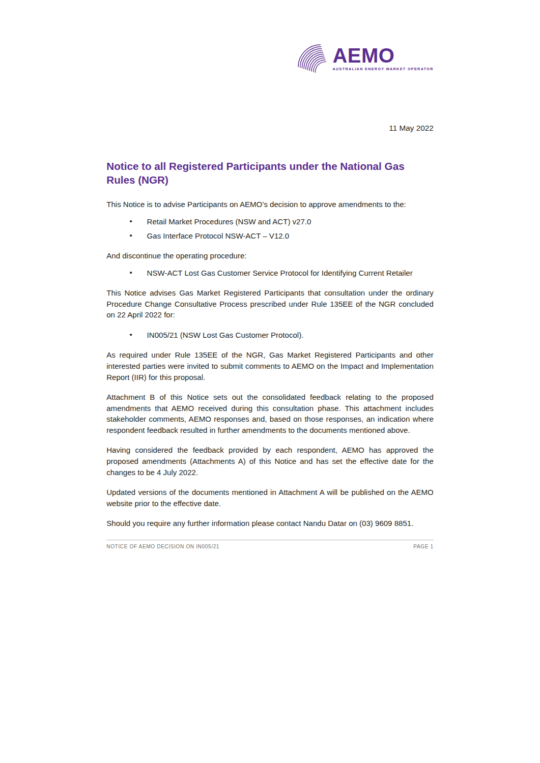AEMO Australian Energy Market Operator
11 May 2022
Notice to all Registered Participants under the National Gas Rules (NGR)
This Notice is to advise Participants on AEMO’s decision to approve amendments to the:
Retail Market Procedures (NSW and ACT) v27.0
Gas Interface Protocol NSW-ACT – V12.0
And discontinue the operating procedure:
NSW-ACT Lost Gas Customer Service Protocol for Identifying Current Retailer
This Notice advises Gas Market Registered Participants that consultation under the ordinary Procedure Change Consultative Process prescribed under Rule 135EE of the NGR concluded on 22 April 2022 for:
IN005/21 (NSW Lost Gas Customer Protocol).
As required under Rule 135EE of the NGR, Gas Market Registered Participants and other interested parties were invited to submit comments to AEMO on the Impact and Implementation Report (IIR) for this proposal.
Attachment B of this Notice sets out the consolidated feedback relating to the proposed amendments that AEMO received during this consultation phase. This attachment includes stakeholder comments, AEMO responses and, based on those responses, an indication where respondent feedback resulted in further amendments to the documents mentioned above.
Having considered the feedback provided by each respondent, AEMO has approved the proposed amendments (Attachments A) of this Notice and has set the effective date for the changes to be 4 July 2022.
Updated versions of the documents mentioned in Attachment A will be published on the AEMO website prior to the effective date.
Should you require any further information please contact Nandu Datar on (03) 9609 8851.
Notice of AEMO decision on IN005/21 Page 1